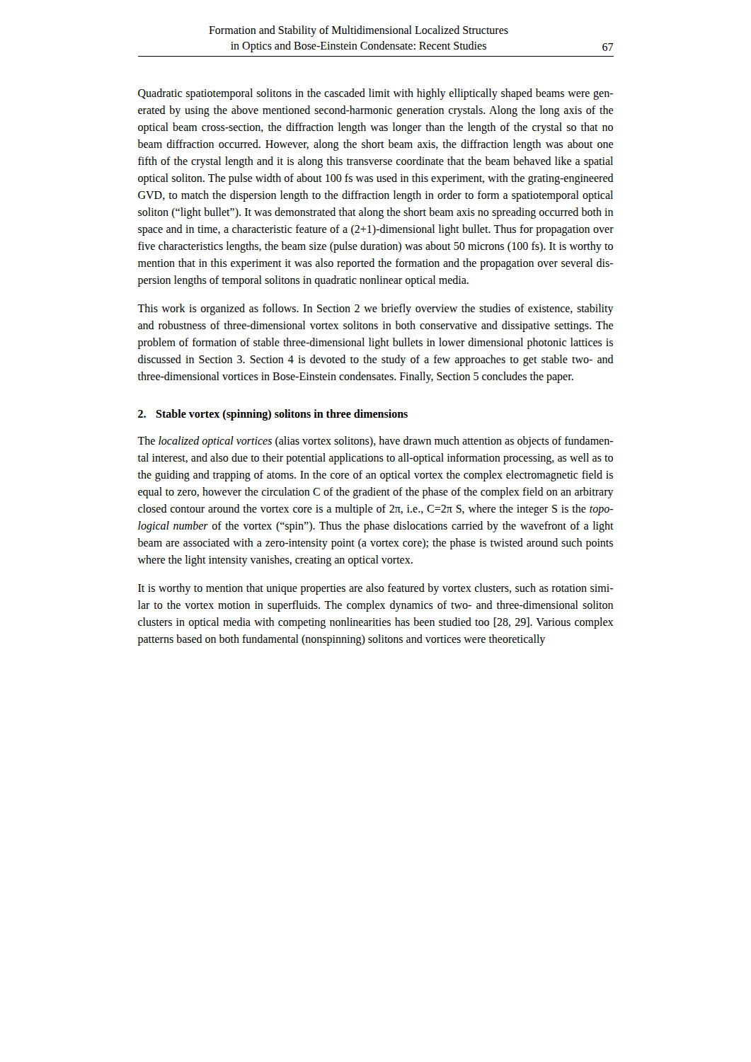Formation and Stability of Multidimensional Localized Structures
in Optics and Bose-Einstein Condensate: Recent Studies
67
Quadratic spatiotemporal solitons in the cascaded limit with highly elliptically shaped beams were generated by using the above mentioned second-harmonic generation crystals. Along the long axis of the optical beam cross-section, the diffraction length was longer than the length of the crystal so that no beam diffraction occurred. However, along the short beam axis, the diffraction length was about one fifth of the crystal length and it is along this transverse coordinate that the beam behaved like a spatial optical soliton. The pulse width of about 100 fs was used in this experiment, with the grating-engineered GVD, to match the dispersion length to the diffraction length in order to form a spatiotemporal optical soliton (“light bullet”). It was demonstrated that along the short beam axis no spreading occurred both in space and in time, a characteristic feature of a (2+1)-dimensional light bullet. Thus for propagation over five characteristics lengths, the beam size (pulse duration) was about 50 microns (100 fs). It is worthy to mention that in this experiment it was also reported the formation and the propagation over several dispersion lengths of temporal solitons in quadratic nonlinear optical media.
This work is organized as follows. In Section 2 we briefly overview the studies of existence, stability and robustness of three-dimensional vortex solitons in both conservative and dissipative settings. The problem of formation of stable three-dimensional light bullets in lower dimensional photonic lattices is discussed in Section 3. Section 4 is devoted to the study of a few approaches to get stable two- and three-dimensional vortices in Bose-Einstein condensates. Finally, Section 5 concludes the paper.
2. Stable vortex (spinning) solitons in three dimensions
The localized optical vortices (alias vortex solitons), have drawn much attention as objects of fundamental interest, and also due to their potential applications to all-optical information processing, as well as to the guiding and trapping of atoms. In the core of an optical vortex the complex electromagnetic field is equal to zero, however the circulation C of the gradient of the phase of the complex field on an arbitrary closed contour around the vortex core is a multiple of 2π, i.e., C=2π S, where the integer S is the topological number of the vortex (“spin”). Thus the phase dislocations carried by the wavefront of a light beam are associated with a zero-intensity point (a vortex core); the phase is twisted around such points where the light intensity vanishes, creating an optical vortex.
It is worthy to mention that unique properties are also featured by vortex clusters, such as rotation similar to the vortex motion in superfluids. The complex dynamics of two- and three-dimensional soliton clusters in optical media with competing nonlinearities has been studied too [28, 29]. Various complex patterns based on both fundamental (nonspinning) solitons and vortices were theoretically